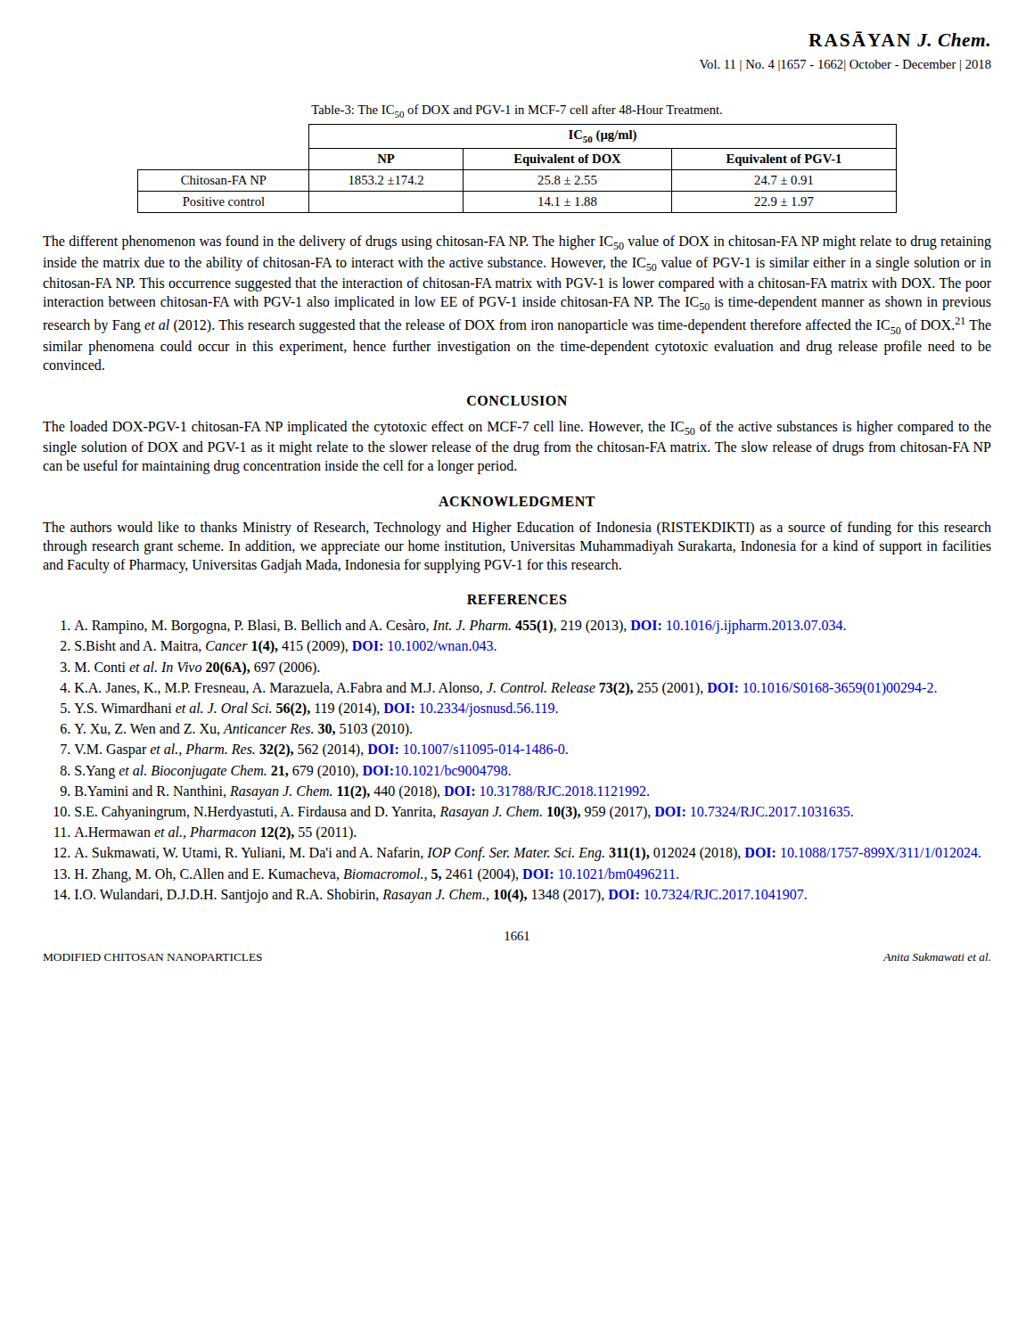RASĀYAN J. Chem.
Vol. 11 | No. 4 |1657 - 1662| October - December | 2018
Table-3: The IC 50 of DOX and PGV-1 in MCF-7 cell after 48-Hour Treatment.
| | IC 50 (µg/ml) |
| | NP | Equivalent of DOX | Equivalent of PGV-1 |
| Chitosan-FA NP | 1853.2 ±174.2 | 25.8 ± 2.55 | 24.7 ± 0.91 |
| Positive control | | 14.1 ± 1.88 | 22.9 ± 1.97 |
The different phenomenon was found in the delivery of drugs using chitosan-FA NP. The higher IC50 value of DOX in chitosan-FA NP might relate to drug retaining inside the matrix due to the ability of chitosan-FA to interact with the active substance. However, the IC50 value of PGV-1 is similar either in a single solution or in chitosan-FA NP. This occurrence suggested that the interaction of chitosan-FA matrix with PGV-1 is lower compared with a chitosan-FA matrix with DOX. The poor interaction between chitosan-FA with PGV-1 also implicated in low EE of PGV-1 inside chitosan-FA NP. The IC50 is time-dependent manner as shown in previous research by Fang et al (2012). This research suggested that the release of DOX from iron nanoparticle was time-dependent therefore affected the IC50 of DOX.21 The similar phenomena could occur in this experiment, hence further investigation on the time-dependent cytotoxic evaluation and drug release profile need to be convinced.
CONCLUSION
The loaded DOX-PGV-1 chitosan-FA NP implicated the cytotoxic effect on MCF-7 cell line. However, the IC50 of the active substances is higher compared to the single solution of DOX and PGV-1 as it might relate to the slower release of the drug from the chitosan-FA matrix. The slow release of drugs from chitosan-FA NP can be useful for maintaining drug concentration inside the cell for a longer period.
ACKNOWLEDGMENT
The authors would like to thanks Ministry of Research, Technology and Higher Education of Indonesia (RISTEKDIKTI) as a source of funding for this research through research grant scheme. In addition, we appreciate our home institution, Universitas Muhammadiyah Surakarta, Indonesia for a kind of support in facilities and Faculty of Pharmacy, Universitas Gadjah Mada, Indonesia for supplying PGV-1 for this research.
REFERENCES
A. Rampino, M. Borgogna, P. Blasi, B. Bellich and A. Cesàro, Int. J. Pharm. 455(1), 219 (2013), DOI: 10.1016/j.ijpharm.2013.07.034.
S.Bisht and A. Maitra, Cancer 1(4), 415 (2009), DOI: 10.1002/wnan.043.
M. Conti et al. In Vivo 20(6A), 697 (2006).
K.A. Janes, K., M.P. Fresneau, A. Marazuela, A.Fabra and M.J. Alonso, J. Control. Release 73(2), 255 (2001), DOI: 10.1016/S0168-3659(01)00294-2.
Y.S. Wimardhani et al. J. Oral Sci. 56(2), 119 (2014), DOI: 10.2334/josnusd.56.119.
Y. Xu, Z. Wen and Z. Xu, Anticancer Res. 30, 5103 (2010).
V.M. Gaspar et al., Pharm. Res. 32(2), 562 (2014), DOI: 10.1007/s11095-014-1486-0.
S.Yang et al. Bioconjugate Chem. 21, 679 (2010), DOI: 10.1021/bc9004798.
B.Yamini and R. Nanthini, Rasayan J. Chem. 11(2), 440 (2018), DOI: 10.31788/RJC.2018.1121992.
S.E. Cahyaningrum, N.Herdyastuti, A. Firdausa and D. Yanrita, Rasayan J. Chem. 10(3), 959 (2017), DOI: 10.7324/RJC.2017.1031635.
A.Hermawan et al., Pharmacon 12(2), 55 (2011).
A. Sukmawati, W. Utami, R. Yuliani, M. Da'i and A. Nafarin, IOP Conf. Ser. Mater. Sci. Eng. 311(1), 012024 (2018), DOI: 10.1088/1757-899X/311/1/012024.
H. Zhang, M. Oh, C.Allen and E. Kumacheva, Biomacromol., 5, 2461 (2004), DOI: 10.1021/bm0496211.
I.O. Wulandari, D.J.D.H. Santjojo and R.A. Shobirin, Rasayan J. Chem., 10(4), 1348 (2017), DOI: 10.7324/RJC.2017.1041907.
1661
MODIFIED CHITOSAN NANOPARTICLES Anita Sukmawati et al.